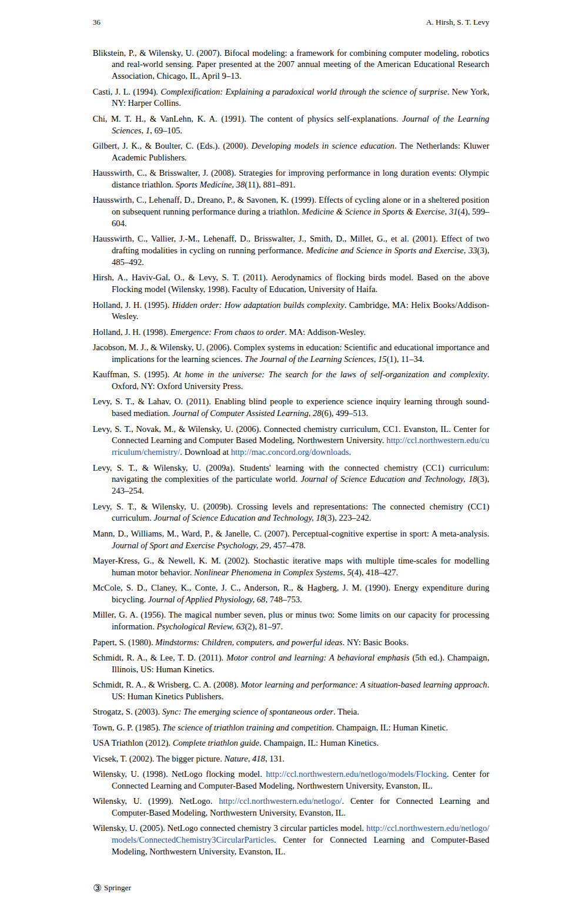36 A. Hirsh, S. T. Levy
Blikstein, P., & Wilensky, U. (2007). Bifocal modeling: a framework for combining computer modeling, robotics and real-world sensing. Paper presented at the 2007 annual meeting of the American Educational Research Association, Chicago, IL, April 9–13.
Casti, J. L. (1994). Complexification: Explaining a paradoxical world through the science of surprise. New York, NY: Harper Collins.
Chi, M. T. H., & VanLehn, K. A. (1991). The content of physics self-explanations. Journal of the Learning Sciences, 1, 69–105.
Gilbert, J. K., & Boulter, C. (Eds.). (2000). Developing models in science education. The Netherlands: Kluwer Academic Publishers.
Hausswirth, C., & Brisswalter, J. (2008). Strategies for improving performance in long duration events: Olympic distance triathlon. Sports Medicine, 38(11), 881–891.
Hausswirth, C., Lehenaff, D., Dreano, P., & Savonen, K. (1999). Effects of cycling alone or in a sheltered position on subsequent running performance during a triathlon. Medicine & Science in Sports & Exercise, 31(4), 599–604.
Hausswirth, C., Vallier, J.-M., Lehenaff, D., Brisswalter, J., Smith, D., Millet, G., et al. (2001). Effect of two drafting modalities in cycling on running performance. Medicine and Science in Sports and Exercise, 33(3), 485–492.
Hirsh, A., Haviv-Gal, O., & Levy, S. T. (2011). Aerodynamics of flocking birds model. Based on the above Flocking model (Wilensky, 1998). Faculty of Education, University of Haifa.
Holland, J. H. (1995). Hidden order: How adaptation builds complexity. Cambridge, MA: Helix Books/Addison-Wesley.
Holland, J. H. (1998). Emergence: From chaos to order. MA: Addison-Wesley.
Jacobson, M. J., & Wilensky, U. (2006). Complex systems in education: Scientific and educational importance and implications for the learning sciences. The Journal of the Learning Sciences, 15(1), 11–34.
Kauffman, S. (1995). At home in the universe: The search for the laws of self-organization and complexity. Oxford, NY: Oxford University Press.
Levy, S. T., & Lahav, O. (2011). Enabling blind people to experience science inquiry learning through sound-based mediation. Journal of Computer Assisted Learning, 28(6), 499–513.
Levy, S. T., Novak, M., & Wilensky, U. (2006). Connected chemistry curriculum, CC1. Evanston, IL. Center for Connected Learning and Computer Based Modeling, Northwestern University. http://ccl.northwestern.edu/curriculum/chemistry/. Download at http://mac.concord.org/downloads.
Levy, S. T., & Wilensky, U. (2009a). Students' learning with the connected chemistry (CC1) curriculum: navigating the complexities of the particulate world. Journal of Science Education and Technology, 18(3), 243–254.
Levy, S. T., & Wilensky, U. (2009b). Crossing levels and representations: The connected chemistry (CC1) curriculum. Journal of Science Education and Technology, 18(3), 223–242.
Mann, D., Williams, M., Ward, P., & Janelle, C. (2007). Perceptual-cognitive expertise in sport: A meta-analysis. Journal of Sport and Exercise Psychology, 29, 457–478.
Mayer-Kress, G., & Newell, K. M. (2002). Stochastic iterative maps with multiple time-scales for modelling human motor behavior. Nonlinear Phenomena in Complex Systems, 5(4), 418–427.
McCole, S. D., Claney, K., Conte, J. C., Anderson, R., & Hagberg, J. M. (1990). Energy expenditure during bicycling. Journal of Applied Physiology, 68, 748–753.
Miller, G. A. (1956). The magical number seven, plus or minus two: Some limits on our capacity for processing information. Psychological Review, 63(2), 81–97.
Papert, S. (1980). Mindstorms: Children, computers, and powerful ideas. NY: Basic Books.
Schmidt, R. A., & Lee, T. D. (2011). Motor control and learning: A behavioral emphasis (5th ed.). Champaign, Illinois, US: Human Kinetics.
Schmidt, R. A., & Wrisberg, C. A. (2008). Motor learning and performance: A situation-based learning approach. US: Human Kinetics Publishers.
Strogatz, S. (2003). Sync: The emerging science of spontaneous order. Theia.
Town, G. P. (1985). The science of triathlon training and competition. Champaign, IL: Human Kinetic.
USA Triathlon (2012). Complete triathlon guide. Champaign, IL: Human Kinetics.
Vicsek, T. (2002). The bigger picture. Nature, 418, 131.
Wilensky, U. (1998). NetLogo flocking model. http://ccl.northwestern.edu/netlogo/models/Flocking. Center for Connected Learning and Computer-Based Modeling, Northwestern University, Evanston, IL.
Wilensky, U. (1999). NetLogo. http://ccl.northwestern.edu/netlogo/. Center for Connected Learning and Computer-Based Modeling, Northwestern University, Evanston, IL.
Wilensky, U. (2005). NetLogo connected chemistry 3 circular particles model. http://ccl.northwestern.edu/netlogo/models/ConnectedChemistry3CircularParticles. Center for Connected Learning and Computer-Based Modeling, Northwestern University, Evanston, IL.
③ Springer